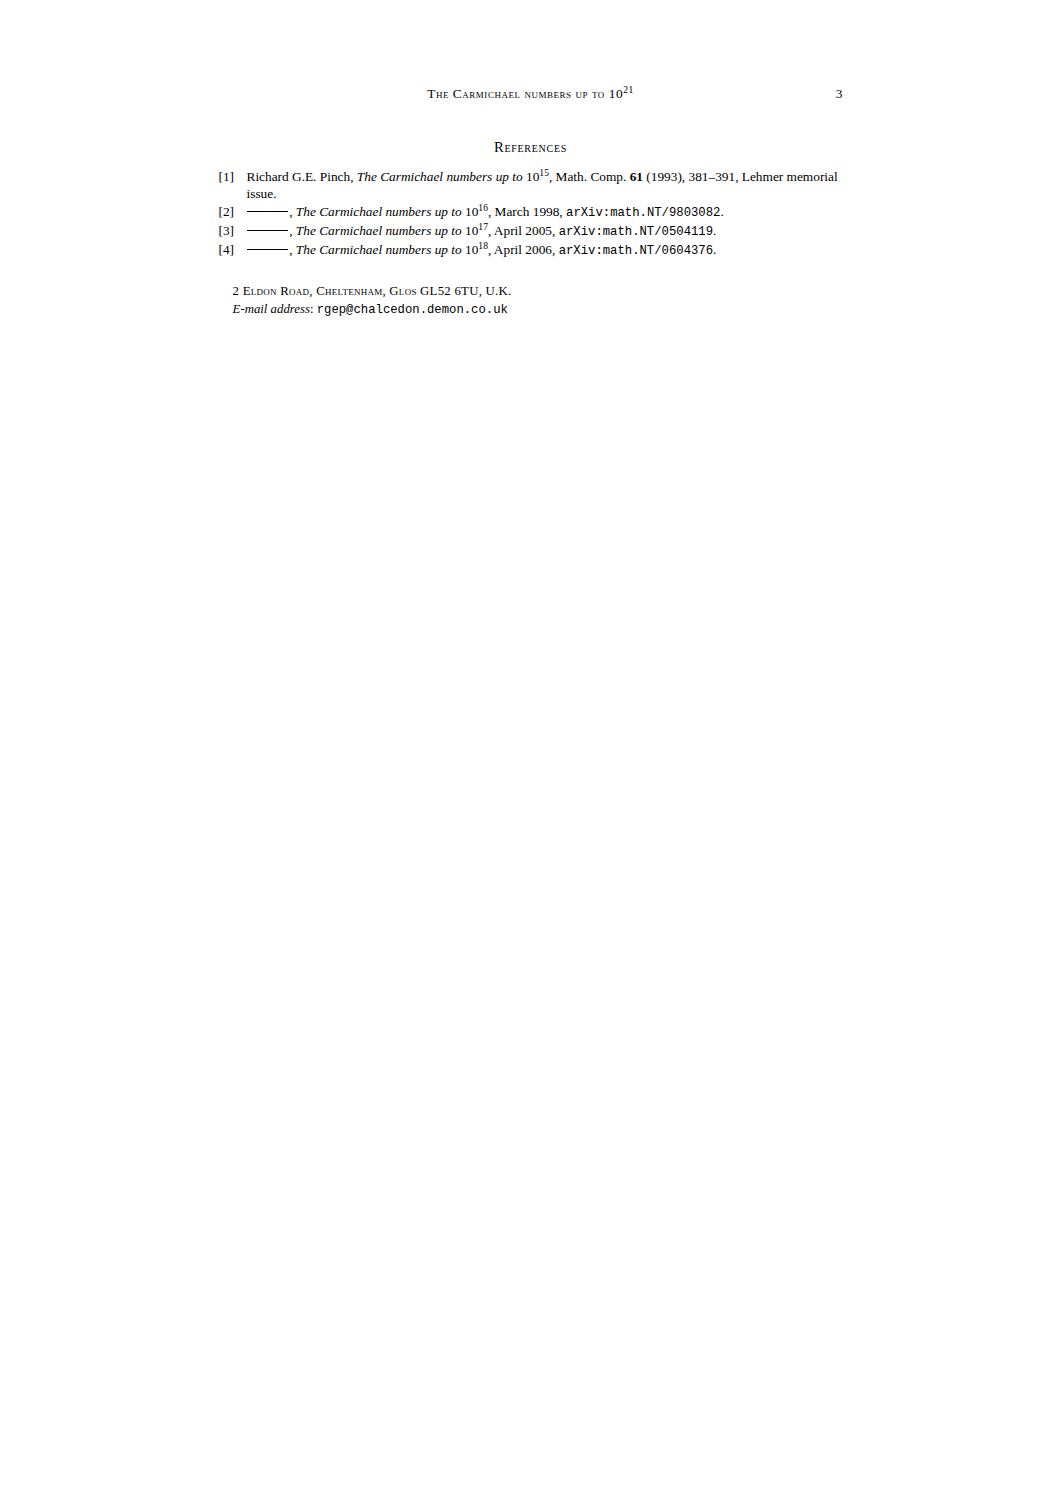The Carmichael numbers up to 1021 3
References
[1] Richard G.E. Pinch, The Carmichael numbers up to 1015, Math. Comp. 61 (1993), 381–391, Lehmer memorial issue.
[2] , The Carmichael numbers up to 1016, March 1998, arXiv:math.NT/9803082.
[3] , The Carmichael numbers up to 1017, April 2005, arXiv:math.NT/0504119.
[4] , The Carmichael numbers up to 1018, April 2006, arXiv:math.NT/0604376.
2 Eldon Road, Cheltenham, Glos GL52 6TU, U.K.
E-mail address: rgep@chalcedon.demon.co.uk